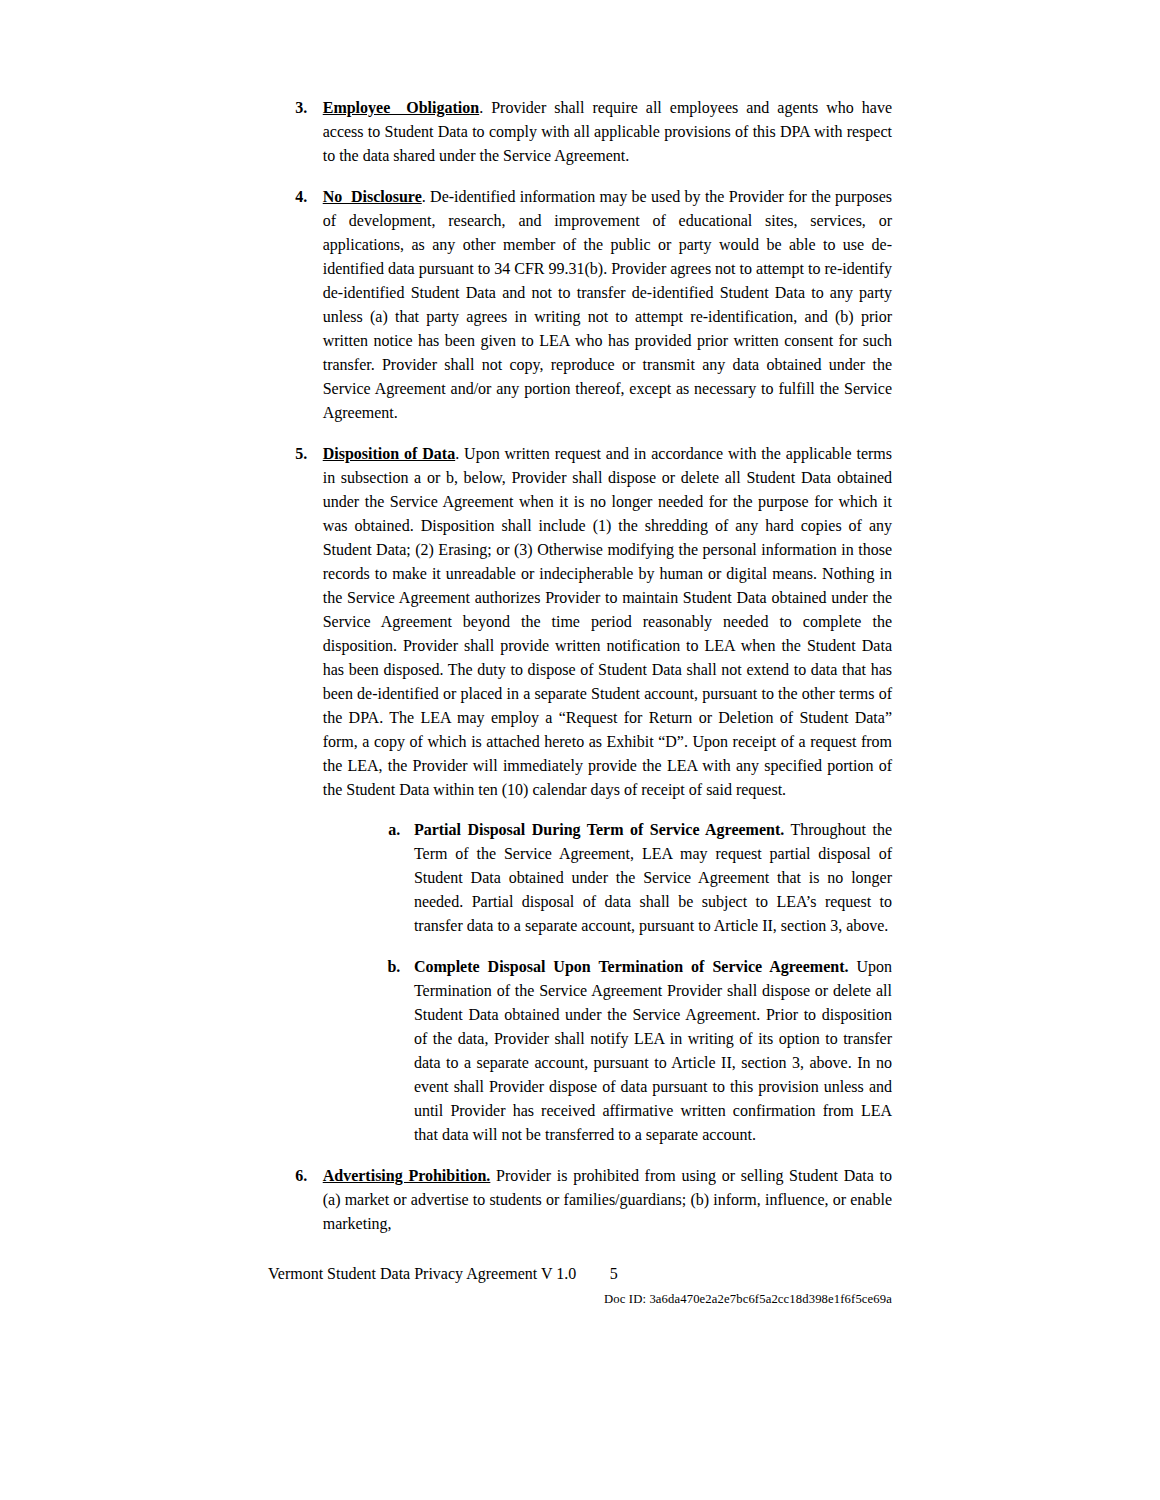Employee Obligation. Provider shall require all employees and agents who have access to Student Data to comply with all applicable provisions of this DPA with respect to the data shared under the Service Agreement.
No Disclosure. De-identified information may be used by the Provider for the purposes of development, research, and improvement of educational sites, services, or applications, as any other member of the public or party would be able to use de-identified data pursuant to 34 CFR 99.31(b). Provider agrees not to attempt to re-identify de-identified Student Data and not to transfer de-identified Student Data to any party unless (a) that party agrees in writing not to attempt re-identification, and (b) prior written notice has been given to LEA who has provided prior written consent for such transfer. Provider shall not copy, reproduce or transmit any data obtained under the Service Agreement and/or any portion thereof, except as necessary to fulfill the Service Agreement.
Disposition of Data. Upon written request and in accordance with the applicable terms in subsection a or b, below, Provider shall dispose or delete all Student Data obtained under the Service Agreement when it is no longer needed for the purpose for which it was obtained. Disposition shall include (1) the shredding of any hard copies of any Student Data; (2) Erasing; or (3) Otherwise modifying the personal information in those records to make it unreadable or indecipherable by human or digital means. Nothing in the Service Agreement authorizes Provider to maintain Student Data obtained under the Service Agreement beyond the time period reasonably needed to complete the disposition. Provider shall provide written notification to LEA when the Student Data has been disposed. The duty to dispose of Student Data shall not extend to data that has been de-identified or placed in a separate Student account, pursuant to the other terms of the DPA. The LEA may employ a “Request for Return or Deletion of Student Data” form, a copy of which is attached hereto as Exhibit “D”. Upon receipt of a request from the LEA, the Provider will immediately provide the LEA with any specified portion of the Student Data within ten (10) calendar days of receipt of said request.
Partial Disposal During Term of Service Agreement. Throughout the Term of the Service Agreement, LEA may request partial disposal of Student Data obtained under the Service Agreement that is no longer needed. Partial disposal of data shall be subject to LEA’s request to transfer data to a separate account, pursuant to Article II, section 3, above.
Complete Disposal Upon Termination of Service Agreement. Upon Termination of the Service Agreement Provider shall dispose or delete all Student Data obtained under the Service Agreement. Prior to disposition of the data, Provider shall notify LEA in writing of its option to transfer data to a separate account, pursuant to Article II, section 3, above. In no event shall Provider dispose of data pursuant to this provision unless and until Provider has received affirmative written confirmation from LEA that data will not be transferred to a separate account.
Advertising Prohibition. Provider is prohibited from using or selling Student Data to (a) market or advertise to students or families/guardians; (b) inform, influence, or enable marketing,
Vermont Student Data Privacy Agreement V 1.05
Doc ID: 3a6da470e2a2e7bc6f5a2cc18d398e1f6f5ce69a